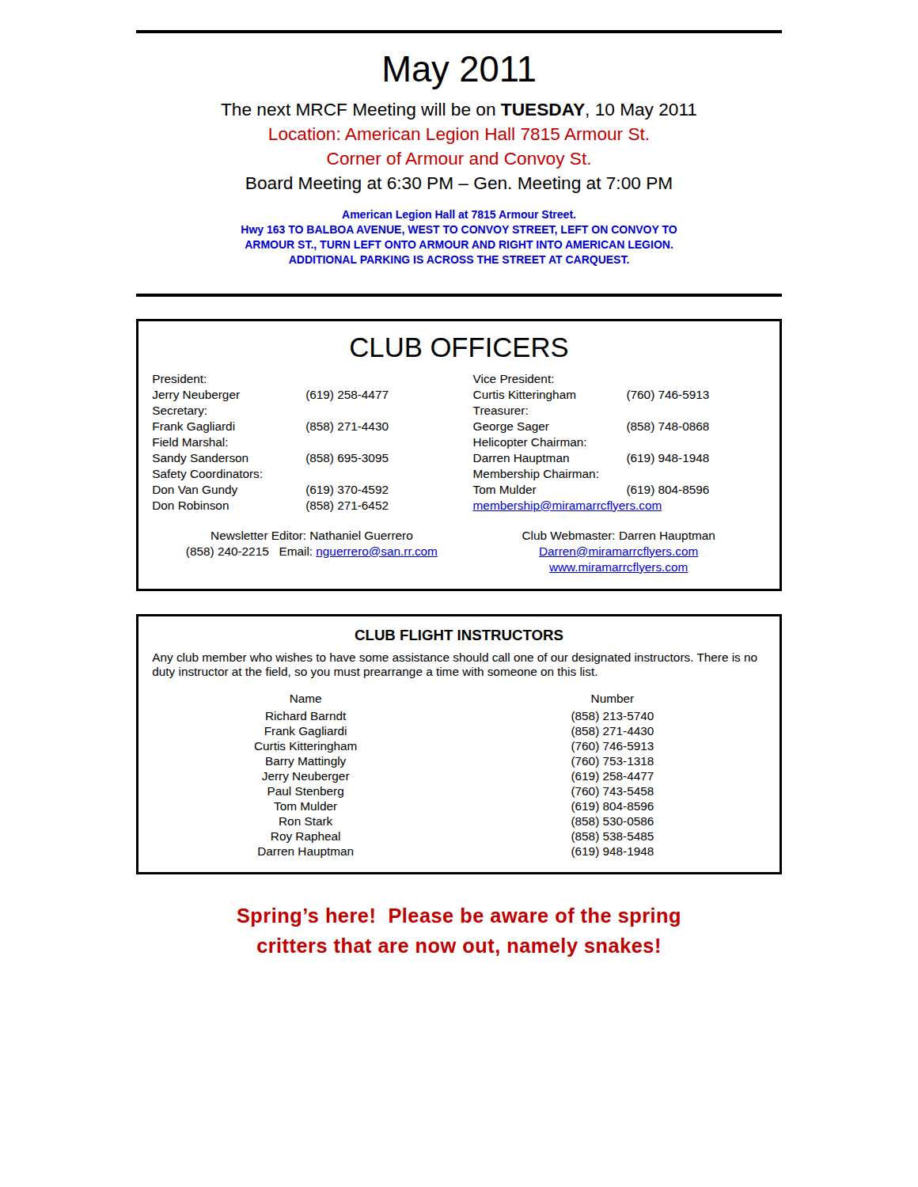May 2011
The next MRCF Meeting will be on TUESDAY, 10 May 2011
Location: American Legion Hall 7815 Armour St.
Corner of Armour and Convoy St.
Board Meeting at 6:30 PM – Gen. Meeting at 7:00 PM
American Legion Hall at 7815 Armour Street.
Hwy 163 TO BALBOA AVENUE, WEST TO CONVOY STREET, LEFT ON CONVOY TO
ARMOUR ST., TURN LEFT ONTO ARMOUR AND RIGHT INTO AMERICAN LEGION.
ADDITIONAL PARKING IS ACROSS THE STREET AT CARQUEST.
CLUB OFFICERS
| President: | | | Vice President: | |
| Jerry Neuberger | (619) 258-4477 | | Curtis Kitteringham | (760) 746-5913 |
| Secretary: | | | Treasurer: | |
| Frank Gagliardi | (858) 271-4430 | | George Sager | (858) 748-0868 |
| Field Marshal: | | | Helicopter Chairman: | |
| Sandy Sanderson | (858) 695-3095 | | Darren Hauptman | (619) 948-1948 |
| Safety Coordinators: | | | Membership Chairman: | |
| Don Van Gundy | (619) 370-4592 | | Tom Mulder | (619) 804-8596 |
| Don Robinson | (858) 271-6452 | | membership@miramarrcflyers.com |
| Newsletter Editor: Nathaniel Guerrero | Club Webmaster: Darren Hauptman |
| (858) 240-2215 Email: nguerrero@san.rr.com | Darren@miramarrcflyers.com |
| | www.miramarrcflyers.com |
CLUB FLIGHT INSTRUCTORS
Any club member who wishes to have some assistance should call one of our designated instructors. There is no duty instructor at the field, so you must prearrange a time with someone on this list.
| Name | Number |
| --- | --- |
| Richard Barndt | (858) 213-5740 |
| Frank Gagliardi | (858) 271-4430 |
| Curtis Kitteringham | (760) 746-5913 |
| Barry Mattingly | (760) 753-1318 |
| Jerry Neuberger | (619) 258-4477 |
| Paul Stenberg | (760) 743-5458 |
| Tom Mulder | (619) 804-8596 |
| Ron Stark | (858) 530-0586 |
| Roy Rapheal | (858) 538-5485 |
| Darren Hauptman | (619) 948-1948 |
Spring’s here! Please be aware of the spring
critters that are now out, namely snakes!